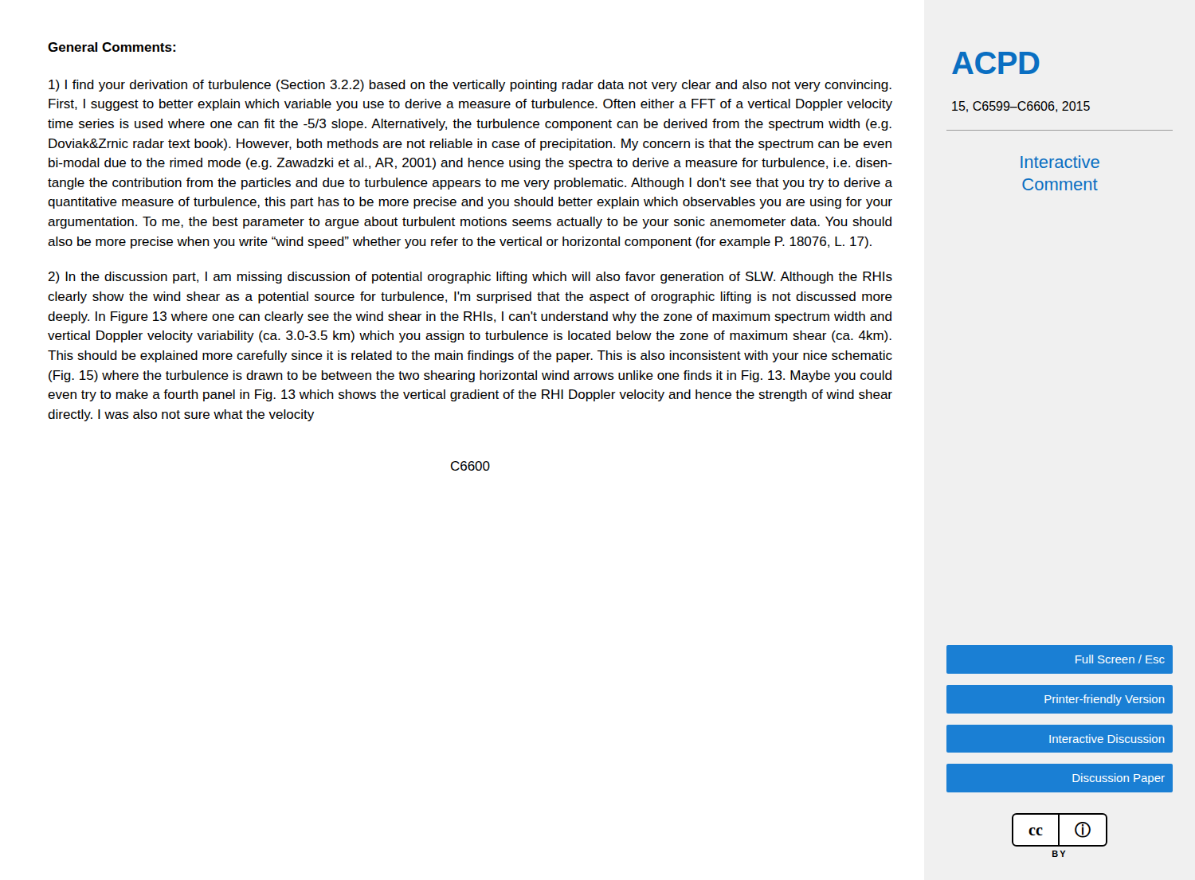General Comments:
1) I find your derivation of turbulence (Section 3.2.2) based on the vertically pointing radar data not very clear and also not very convincing. First, I suggest to better explain which variable you use to derive a measure of turbulence. Often either a FFT of a vertical Doppler velocity time series is used where one can fit the -5/3 slope. Alternatively, the turbulence component can be derived from the spectrum width (e.g. Doviak&Zrnic radar text book). However, both methods are not reliable in case of precipitation. My concern is that the spectrum can be even bi-modal due to the rimed mode (e.g. Zawadzki et al., AR, 2001) and hence using the spectra to derive a measure for turbulence, i.e. disentangle the contribution from the particles and due to turbulence appears to me very problematic. Although I don't see that you try to derive a quantitative measure of turbulence, this part has to be more precise and you should better explain which observables you are using for your argumentation. To me, the best parameter to argue about turbulent motions seems actually to be your sonic anemometer data. You should also be more precise when you write “wind speed” whether you refer to the vertical or horizontal component (for example P. 18076, L. 17).
2) In the discussion part, I am missing discussion of potential orographic lifting which will also favor generation of SLW. Although the RHIs clearly show the wind shear as a potential source for turbulence, I'm surprised that the aspect of orographic lifting is not discussed more deeply. In Figure 13 where one can clearly see the wind shear in the RHIs, I can't understand why the zone of maximum spectrum width and vertical Doppler velocity variability (ca. 3.0-3.5 km) which you assign to turbulence is located below the zone of maximum shear (ca. 4km). This should be explained more carefully since it is related to the main findings of the paper. This is also inconsistent with your nice schematic (Fig. 15) where the turbulence is drawn to be between the two shearing horizontal wind arrows unlike one finds it in Fig. 13. Maybe you could even try to make a fourth panel in Fig. 13 which shows the vertical gradient of the RHI Doppler velocity and hence the strength of wind shear directly. I was also not sure what the velocity
C6600
ACPD
15, C6599–C6606, 2015
Interactive
Comment
Full Screen / Esc Printer-friendly Version Interactive Discussion Discussion Paper
cc
ⓘ
BY